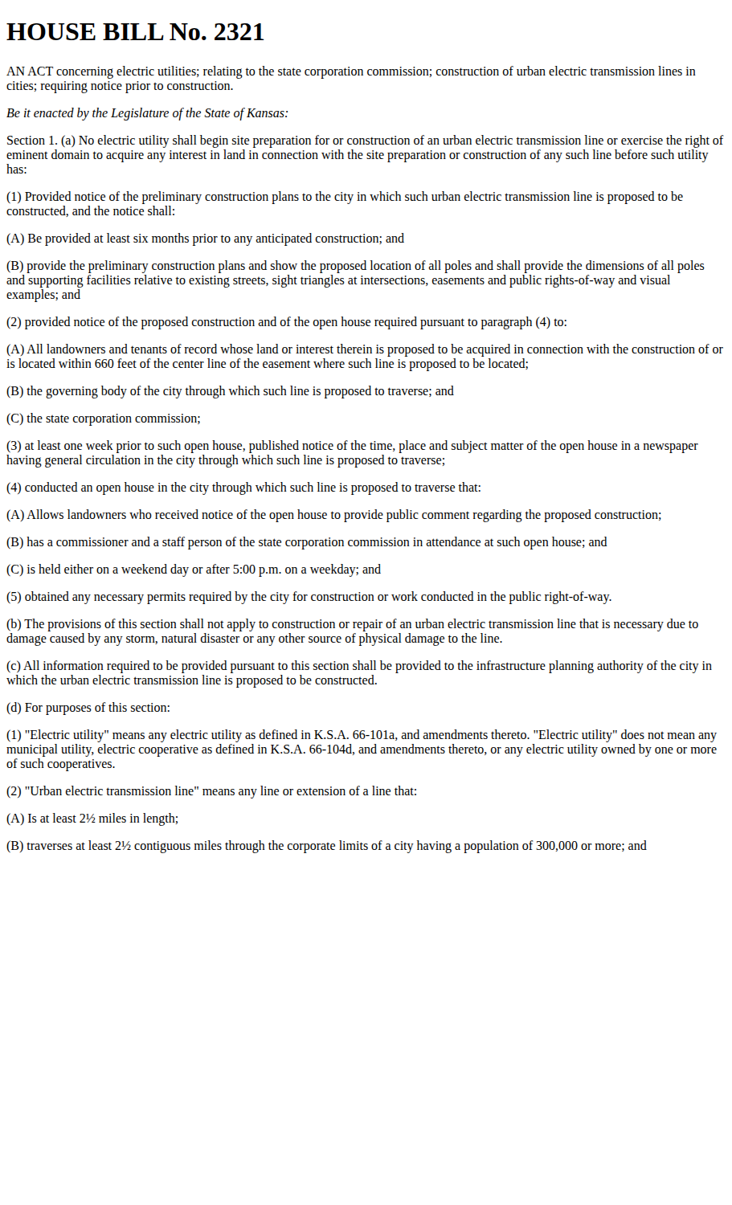HOUSE BILL No. 2321
AN ACT concerning electric utilities; relating to the state corporation commission; construction of urban electric transmission lines in cities; requiring notice prior to construction.
Be it enacted by the Legislature of the State of Kansas:
Section 1. (a) No electric utility shall begin site preparation for or construction of an urban electric transmission line or exercise the right of eminent domain to acquire any interest in land in connection with the site preparation or construction of any such line before such utility has:
(1) Provided notice of the preliminary construction plans to the city in which such urban electric transmission line is proposed to be constructed, and the notice shall:
(A) Be provided at least six months prior to any anticipated construction; and
(B) provide the preliminary construction plans and show the proposed location of all poles and shall provide the dimensions of all poles and supporting facilities relative to existing streets, sight triangles at intersections, easements and public rights-of-way and visual examples; and
(2) provided notice of the proposed construction and of the open house required pursuant to paragraph (4) to:
(A) All landowners and tenants of record whose land or interest therein is proposed to be acquired in connection with the construction of or is located within 660 feet of the center line of the easement where such line is proposed to be located;
(B) the governing body of the city through which such line is proposed to traverse; and
(C) the state corporation commission;
(3) at least one week prior to such open house, published notice of the time, place and subject matter of the open house in a newspaper having general circulation in the city through which such line is proposed to traverse;
(4) conducted an open house in the city through which such line is proposed to traverse that:
(A) Allows landowners who received notice of the open house to provide public comment regarding the proposed construction;
(B) has a commissioner and a staff person of the state corporation commission in attendance at such open house; and
(C) is held either on a weekend day or after 5:00 p.m. on a weekday; and
(5) obtained any necessary permits required by the city for construction or work conducted in the public right-of-way.
(b) The provisions of this section shall not apply to construction or repair of an urban electric transmission line that is necessary due to damage caused by any storm, natural disaster or any other source of physical damage to the line.
(c) All information required to be provided pursuant to this section shall be provided to the infrastructure planning authority of the city in which the urban electric transmission line is proposed to be constructed.
(d) For purposes of this section:
(1) "Electric utility" means any electric utility as defined in K.S.A. 66-101a, and amendments thereto. "Electric utility" does not mean any municipal utility, electric cooperative as defined in K.S.A. 66-104d, and amendments thereto, or any electric utility owned by one or more of such cooperatives.
(2) "Urban electric transmission line" means any line or extension of a line that:
(A) Is at least 2½ miles in length;
(B) traverses at least 2½ contiguous miles through the corporate limits of a city having a population of 300,000 or more; and